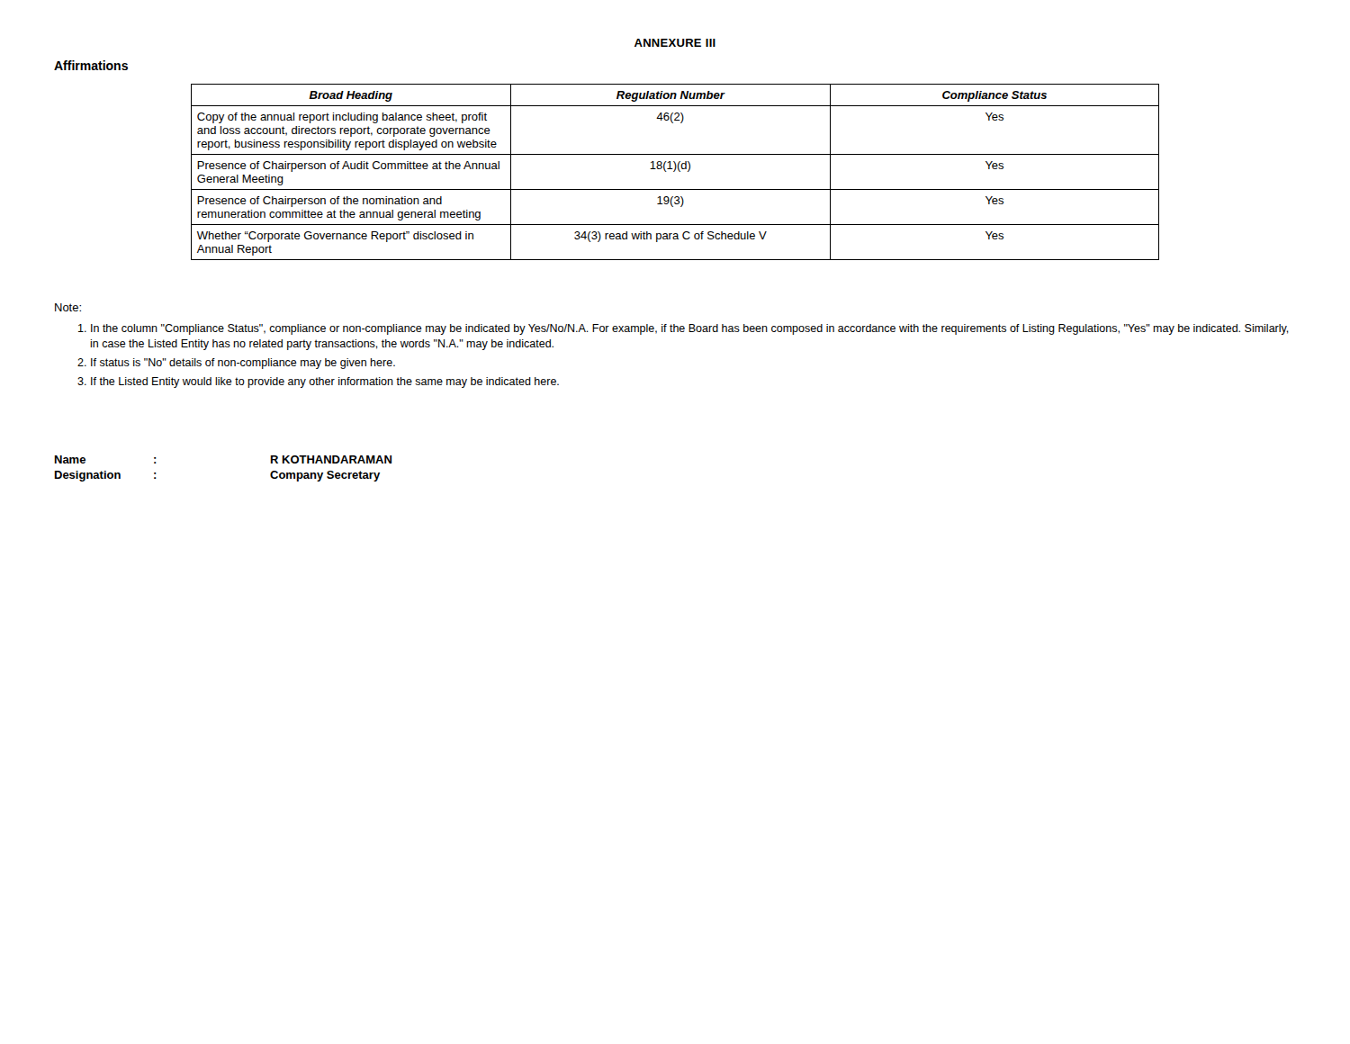ANNEXURE III
Affirmations
| Broad Heading | Regulation Number | Compliance Status |
| --- | --- | --- |
| Copy of the annual report including balance sheet, profit and loss account, directors report, corporate governance report, business responsibility report displayed on website | 46(2) | Yes |
| Presence of Chairperson of Audit Committee at the Annual General Meeting | 18(1)(d) | Yes |
| Presence of Chairperson of the nomination and remuneration committee at the annual general meeting | 19(3) | Yes |
| Whether “Corporate Governance Report” disclosed in Annual Report | 34(3) read with para C of Schedule V | Yes |
Note:
In the column "Compliance Status", compliance or non-compliance may be indicated by Yes/No/N.A. For example, if the Board has been composed in accordance with the requirements of Listing Regulations, "Yes" may be indicated. Similarly, in case the Listed Entity has no related party transactions, the words "N.A." may be indicated.
If status is "No" details of non-compliance may be given here.
If the Listed Entity would like to provide any other information the same may be indicated here.
| Name | : | R KOTHANDARAMAN |
| Designation | : | Company Secretary |